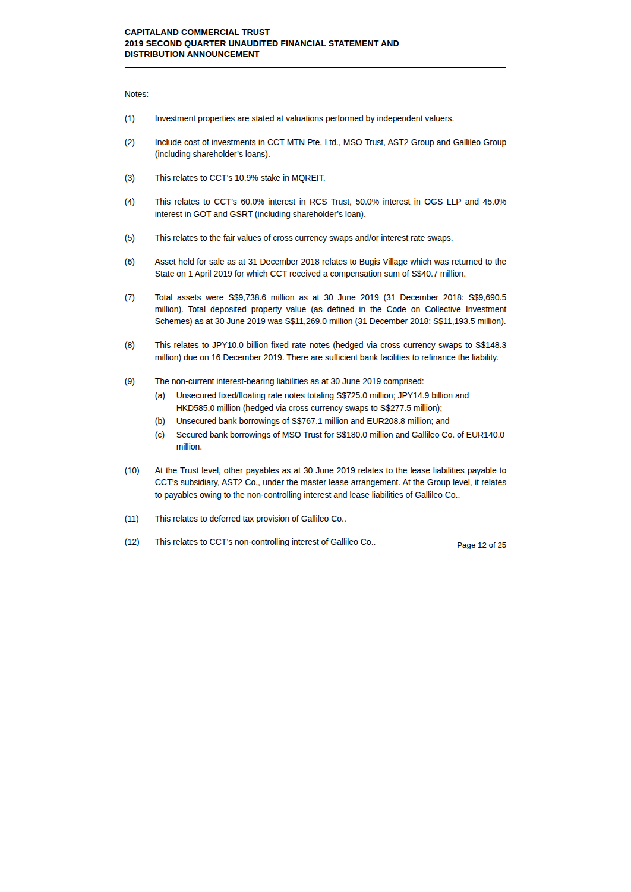CAPITALAND COMMERCIAL TRUST
2019 SECOND QUARTER UNAUDITED FINANCIAL STATEMENT AND
DISTRIBUTION ANNOUNCEMENT
Notes:
(1) Investment properties are stated at valuations performed by independent valuers.
(2) Include cost of investments in CCT MTN Pte. Ltd., MSO Trust, AST2 Group and Gallileo Group (including shareholder’s loans).
(3) This relates to CCT’s 10.9% stake in MQREIT.
(4) This relates to CCT’s 60.0% interest in RCS Trust, 50.0% interest in OGS LLP and 45.0% interest in GOT and GSRT (including shareholder’s loan).
(5) This relates to the fair values of cross currency swaps and/or interest rate swaps.
(6) Asset held for sale as at 31 December 2018 relates to Bugis Village which was returned to the State on 1 April 2019 for which CCT received a compensation sum of S$40.7 million.
(7) Total assets were S$9,738.6 million as at 30 June 2019 (31 December 2018: S$9,690.5 million). Total deposited property value (as defined in the Code on Collective Investment Schemes) as at 30 June 2019 was S$11,269.0 million (31 December 2018: S$11,193.5 million).
(8) This relates to JPY10.0 billion fixed rate notes (hedged via cross currency swaps to S$148.3 million) due on 16 December 2019. There are sufficient bank facilities to refinance the liability.
(9) The non-current interest-bearing liabilities as at 30 June 2019 comprised:
(a) Unsecured fixed/floating rate notes totaling S$725.0 million; JPY14.9 billion and HKD585.0 million (hedged via cross currency swaps to S$277.5 million);
(b) Unsecured bank borrowings of S$767.1 million and EUR208.8 million; and
(c) Secured bank borrowings of MSO Trust for S$180.0 million and Gallileo Co. of EUR140.0 million.
(10) At the Trust level, other payables as at 30 June 2019 relates to the lease liabilities payable to CCT’s subsidiary, AST2 Co., under the master lease arrangement. At the Group level, it relates to payables owing to the non-controlling interest and lease liabilities of Gallileo Co..
(11) This relates to deferred tax provision of Gallileo Co..
(12) This relates to CCT’s non-controlling interest of Gallileo Co..
Page 12 of 25